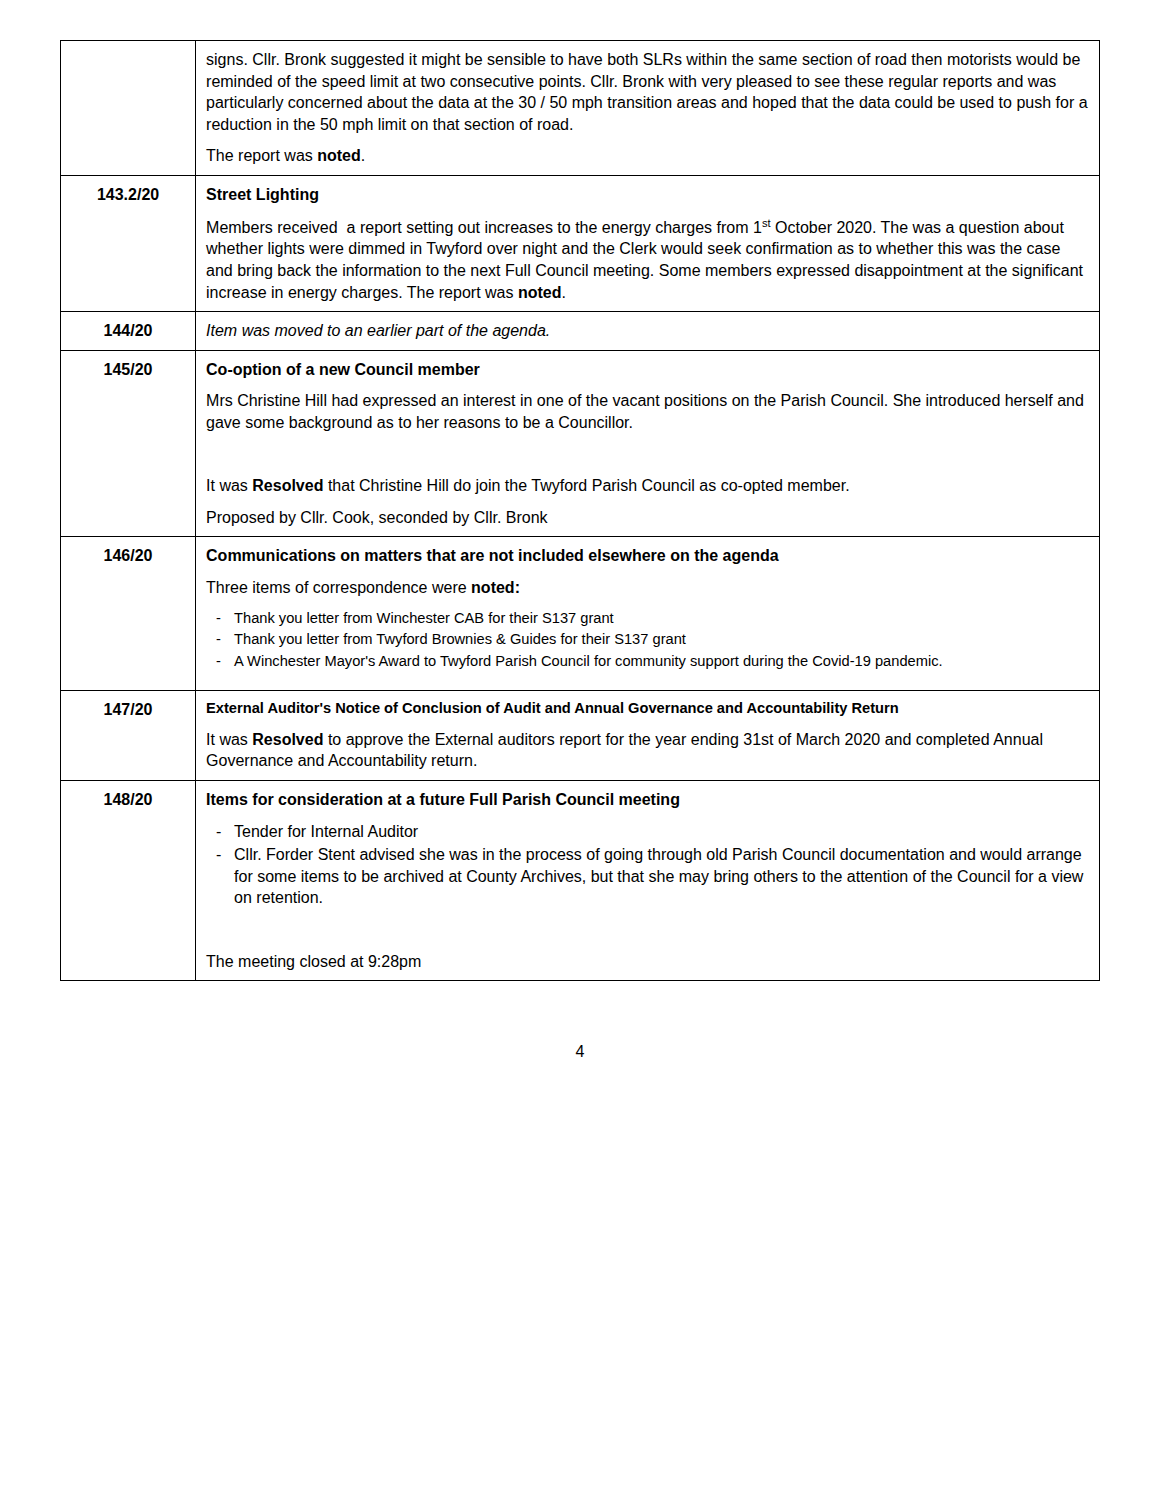| | signs. Cllr. Bronk suggested it might be sensible to have both SLRs within the same section of road then motorists would be reminded of the speed limit at two consecutive points. Cllr. Bronk with very pleased to see these regular reports and was particularly concerned about the data at the 30 / 50 mph transition areas and hoped that the data could be used to push for a reduction in the 50 mph limit on that section of road. The report was noted . |
| 143.2/20 | Street Lighting Members received a report setting out increases to the energy charges from 1 st October 2020. The was a question about whether lights were dimmed in Twyford over night and the Clerk would seek confirmation as to whether this was the case and bring back the information to the next Full Council meeting. Some members expressed disappointment at the significant increase in energy charges. The report was noted . |
| 144/20 | Item was moved to an earlier part of the agenda. |
| 145/20 | Co-option of a new Council member Mrs Christine Hill had expressed an interest in one of the vacant positions on the Parish Council. She introduced herself and gave some background as to her reasons to be a Councillor. It was Resolved that Christine Hill do join the Twyford Parish Council as co-opted member. Proposed by Cllr. Cook, seconded by Cllr. Bronk |
| 146/20 | Communications on matters that are not included elsewhere on the agenda Three items of correspondence were noted: Thank you letter from Winchester CAB for their S137 grant Thank you letter from Twyford Brownies & Guides for their S137 grant A Winchester Mayor's Award to Twyford Parish Council for community support during the Covid-19 pandemic. |
| 147/20 | External Auditor's Notice of Conclusion of Audit and Annual Governance and Accountability Return It was Resolved to approve the External auditors report for the year ending 31st of March 2020 and completed Annual Governance and Accountability return. |
| 148/20 | Items for consideration at a future Full Parish Council meeting Tender for Internal Auditor Cllr. Forder Stent advised she was in the process of going through old Parish Council documentation and would arrange for some items to be archived at County Archives, but that she may bring others to the attention of the Council for a view on retention. The meeting closed at 9:28pm |
4